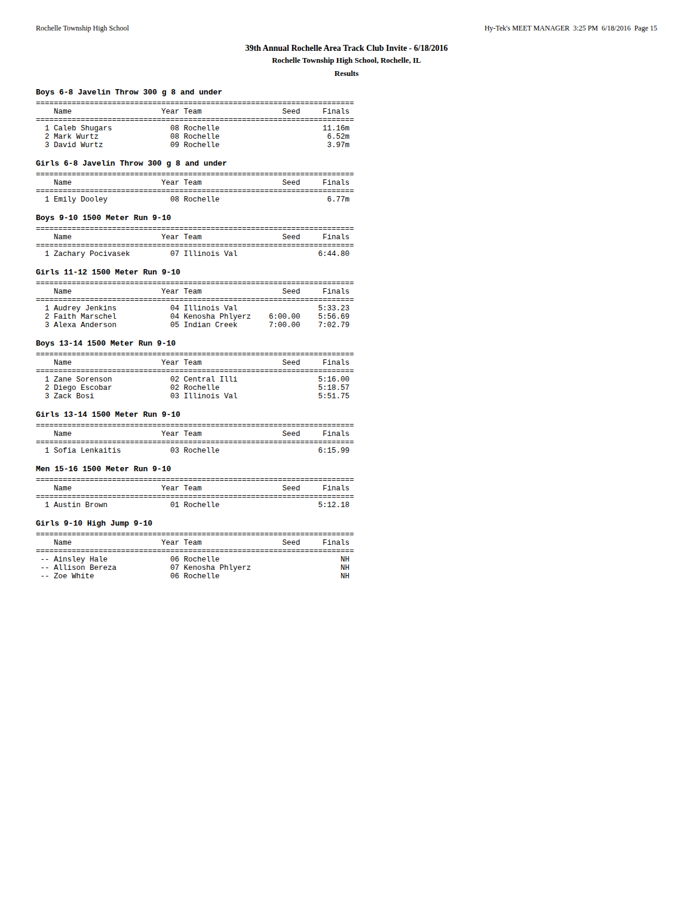Rochelle Township High School Hy-Tek's MEET MANAGER 3:25 PM 6/18/2016 Page 15
39th Annual Rochelle Area Track Club Invite - 6/18/2016
Rochelle Township High School, Rochelle, IL
Results
Boys 6-8 Javelin Throw 300 g 8 and under
=======================================================================
    Name                    Year Team                  Seed     Finals
=======================================================================
  1 Caleb Shugars             08 Rochelle                       11.16m
  2 Mark Wurtz                08 Rochelle                        6.52m
  3 David Wurtz               09 Rochelle                        3.97m
Girls 6-8 Javelin Throw 300 g 8 and under
=======================================================================
    Name                    Year Team                  Seed     Finals
=======================================================================
  1 Emily Dooley              08 Rochelle                        6.77m
Boys 9-10 1500 Meter Run 9-10
=======================================================================
    Name                    Year Team                  Seed     Finals
=======================================================================
  1 Zachary Pocivasek         07 Illinois Val                  6:44.80
Girls 11-12 1500 Meter Run 9-10
=======================================================================
    Name                    Year Team                  Seed     Finals
=======================================================================
  1 Audrey Jenkins            04 Illinois Val                  5:33.23
  2 Faith Marschel            04 Kenosha Phlyerz    6:00.00    5:56.69
  3 Alexa Anderson            05 Indian Creek       7:00.00    7:02.79
Boys 13-14 1500 Meter Run 9-10
=======================================================================
    Name                    Year Team                  Seed     Finals
=======================================================================
  1 Zane Sorenson             02 Central Illi                  5:16.00
  2 Diego Escobar             02 Rochelle                      5:18.57
  3 Zack Bosi                 03 Illinois Val                  5:51.75
Girls 13-14 1500 Meter Run 9-10
=======================================================================
    Name                    Year Team                  Seed     Finals
=======================================================================
  1 Sofia Lenkaitis           03 Rochelle                      6:15.99
Men 15-16 1500 Meter Run 9-10
=======================================================================
    Name                    Year Team                  Seed     Finals
=======================================================================
  1 Austin Brown              01 Rochelle                      5:12.18
Girls 9-10 High Jump 9-10
=======================================================================
    Name                    Year Team                  Seed     Finals
=======================================================================
 -- Ainsley Hale              06 Rochelle                           NH
 -- Allison Bereza            07 Kenosha Phlyerz                    NH
 -- Zoe White                 06 Rochelle                           NH